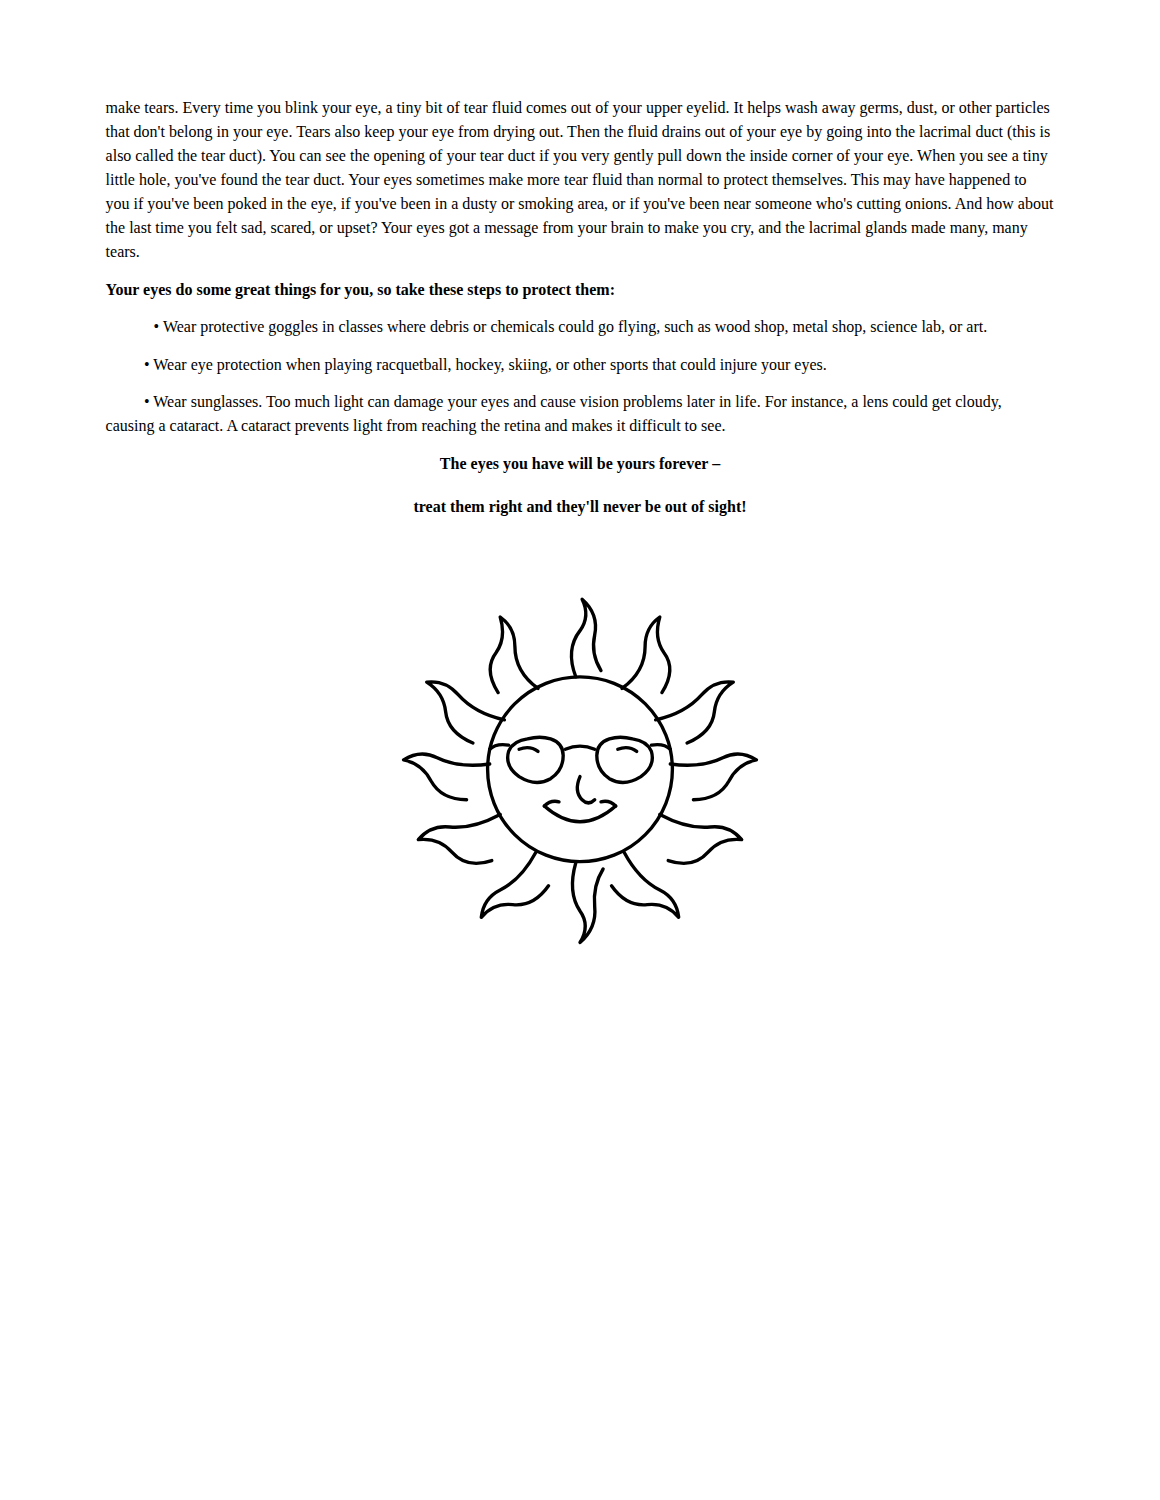make tears. Every time you blink your eye, a tiny bit of tear fluid comes out of your upper eyelid. It helps wash away germs, dust, or other particles that don't belong in your eye. Tears also keep your eye from drying out. Then the fluid drains out of your eye by going into the lacrimal duct (this is also called the tear duct). You can see the opening of your tear duct if you very gently pull down the inside corner of your eye. When you see a tiny little hole, you've found the tear duct. Your eyes sometimes make more tear fluid than normal to protect themselves. This may have happened to you if you've been poked in the eye, if you've been in a dusty or smoking area, or if you've been near someone who's cutting onions. And how about the last time you felt sad, scared, or upset? Your eyes got a message from your brain to make you cry, and the lacrimal glands made many, many tears.
Your eyes do some great things for you, so take these steps to protect them:
• Wear protective goggles in classes where debris or chemicals could go flying, such as wood shop, metal shop, science lab, or art.
• Wear eye protection when playing racquetball, hockey, skiing, or other sports that could injure your eyes.
• Wear sunglasses. Too much light can damage your eyes and cause vision problems later in life. For instance, a lens could get cloudy, causing a cataract. A cataract prevents light from reaching the retina and makes it difficult to see.
The eyes you have will be yours forever –
treat them right and they'll never be out of sight!